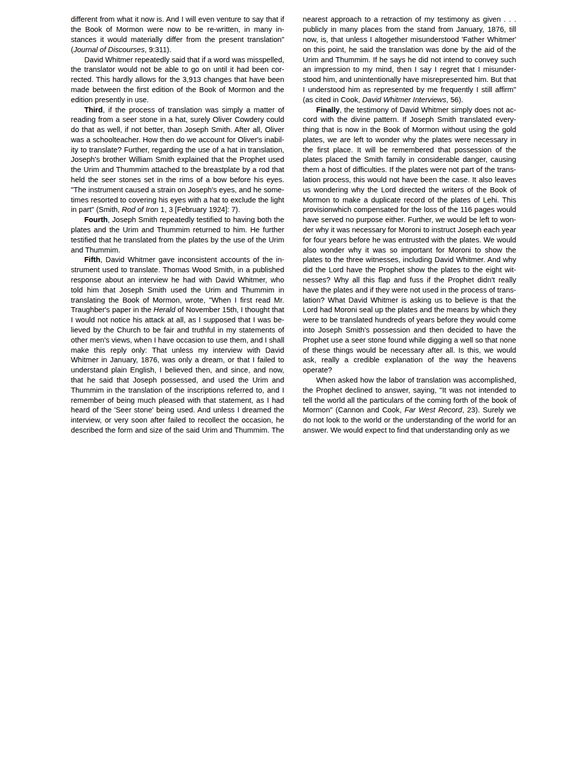different from what it now is. And I will even venture to say that if the Book of Mormon were now to be re-written, in many instances it would materially differ from the present translation" (Journal of Discourses, 9:311).
David Whitmer repeatedly said that if a word was misspelled, the translator would not be able to go on until it had been corrected. This hardly allows for the 3,913 changes that have been made between the first edition of the Book of Mormon and the edition presently in use.
Third, if the process of translation was simply a matter of reading from a seer stone in a hat, surely Oliver Cowdery could do that as well, if not better, than Joseph Smith. After all, Oliver was a schoolteacher. How then do we account for Oliver's inability to translate? Further, regarding the use of a hat in translation, Joseph's brother William Smith explained that the Prophet used the Urim and Thummim attached to the breastplate by a rod that held the seer stones set in the rims of a bow before his eyes. "The instrument caused a strain on Joseph's eyes, and he sometimes resorted to covering his eyes with a hat to exclude the light in part" (Smith, Rod of Iron 1, 3 [February 1924]: 7).
Fourth, Joseph Smith repeatedly testified to having both the plates and the Urim and Thummim returned to him. He further testified that he translated from the plates by the use of the Urim and Thummim.
Fifth, David Whitmer gave inconsistent accounts of the instrument used to translate. Thomas Wood Smith, in a published response about an interview he had with David Whitmer, who told him that Joseph Smith used the Urim and Thummim in translating the Book of Mormon, wrote, "When I first read Mr. Traughber's paper in the Herald of November 15th, I thought that I would not notice his attack at all, as I supposed that I was believed by the Church to be fair and truthful in my statements of other men's views, when I have occasion to use them, and I shall make this reply only: That unless my interview with David Whitmer in January, 1876, was only a dream, or that I failed to understand plain English, I believed then, and since, and now, that he said that Joseph possessed, and used the Urim and Thummim in the translation of the inscriptions referred to, and I remember of being much pleased with that statement, as I had heard of the 'Seer stone' being used. And unless I dreamed the interview, or very soon after failed to recollect the occasion, he described the form and size of the said Urim and Thummim. The nearest approach to a retraction of my testimony as given . . . publicly in many places from the stand from January, 1876, till now, is, that unless I altogether misunderstood 'Father Whitmer' on this point, he said the translation was done by the aid of the Urim and Thummim. If he says he did not intend to convey such an impression to my mind, then I say I regret that I misunderstood him, and unintentionally have misrepresented him. But that I understood him as represented by me frequently I still affirm" (as cited in Cook, David Whitmer Interviews, 56).
Finally, the testimony of David Whitmer simply does not accord with the divine pattern. If Joseph Smith translated everything that is now in the Book of Mormon without using the gold plates, we are left to wonder why the plates were necessary in the first place. It will be remembered that possession of the plates placed the Smith family in considerable danger, causing them a host of difficulties. If the plates were not part of the translation process, this would not have been the case. It also leaves us wondering why the Lord directed the writers of the Book of Mormon to make a duplicate record of the plates of Lehi. This provisionwhich compensated for the loss of the 116 pages would have served no purpose either. Further, we would be left to wonder why it was necessary for Moroni to instruct Joseph each year for four years before he was entrusted with the plates. We would also wonder why it was so important for Moroni to show the plates to the three witnesses, including David Whitmer. And why did the Lord have the Prophet show the plates to the eight witnesses? Why all this flap and fuss if the Prophet didn't really have the plates and if they were not used in the process of translation? What David Whitmer is asking us to believe is that the Lord had Moroni seal up the plates and the means by which they were to be translated hundreds of years before they would come into Joseph Smith's possession and then decided to have the Prophet use a seer stone found while digging a well so that none of these things would be necessary after all. Is this, we would ask, really a credible explanation of the way the heavens operate?
When asked how the labor of translation was accomplished, the Prophet declined to answer, saying, "It was not intended to tell the world all the particulars of the coming forth of the book of Mormon" (Cannon and Cook, Far West Record, 23). Surely we do not look to the world or the understanding of the world for an answer. We would expect to find that understanding only as we